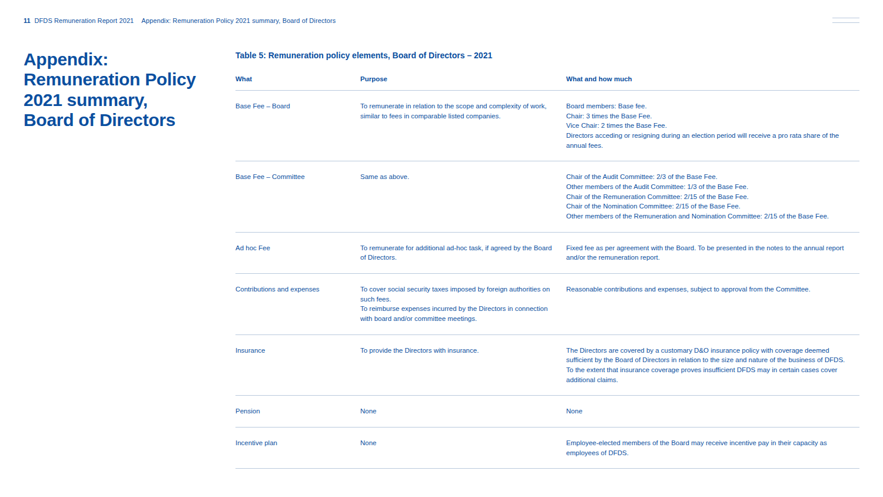11 DFDS Remuneration Report 2021 Appendix: Remuneration Policy 2021 summary, Board of Directors
Appendix:
Remuneration Policy
2021 summary,
Board of Directors
Table 5: Remuneration policy elements, Board of Directors – 2021
| What | Purpose | What and how much |
| --- | --- | --- |
| Base Fee – Board | To remunerate in relation to the scope and complexity of work, similar to fees in comparable listed companies. | Board members: Base fee. Chair: 3 times the Base Fee. Vice Chair: 2 times the Base Fee. Directors acceding or resigning during an election period will receive a pro rata share of the annual fees. |
| Base Fee – Committee | Same as above. | Chair of the Audit Committee: 2/3 of the Base Fee. Other members of the Audit Committee: 1/3 of the Base Fee. Chair of the Remuneration Committee: 2/15 of the Base Fee. Chair of the Nomination Committee: 2/15 of the Base Fee. Other members of the Remuneration and Nomination Committee: 2/15 of the Base Fee. |
| Ad hoc Fee | To remunerate for additional ad-hoc task, if agreed by the Board of Directors. | Fixed fee as per agreement with the Board. To be presented in the notes to the annual report and/or the remuneration report. |
| Contributions and expenses | To cover social security taxes imposed by foreign authorities on such fees. To reimburse expenses incurred by the Directors in connection with board and/or committee meetings. | Reasonable contributions and expenses, subject to approval from the Committee. |
| Insurance | To provide the Directors with insurance. | The Directors are covered by a customary D&O insurance policy with coverage deemed sufficient by the Board of Directors in relation to the size and nature of the business of DFDS. To the extent that insurance coverage proves insufficient DFDS may in certain cases cover additional claims. |
| Pension | None | None |
| Incentive plan | None | Employee-elected members of the Board may receive incentive pay in their capacity as employees of DFDS. |